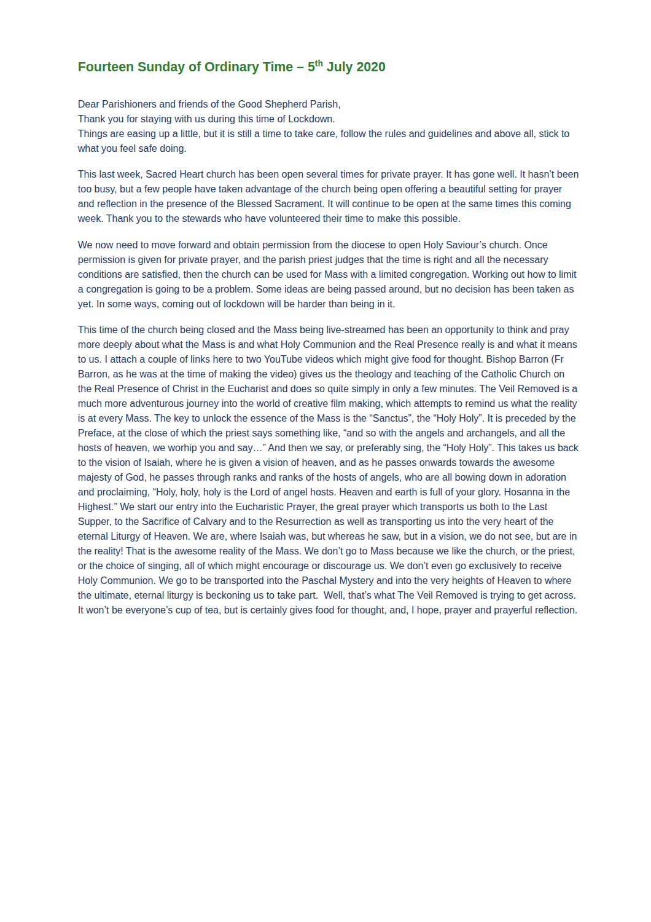Fourteen Sunday of Ordinary Time – 5th July 2020
Dear Parishioners and friends of the Good Shepherd Parish,
Thank you for staying with us during this time of Lockdown.
Things are easing up a little, but it is still a time to take care, follow the rules and guidelines and above all, stick to what you feel safe doing.
This last week, Sacred Heart church has been open several times for private prayer. It has gone well. It hasn’t been too busy, but a few people have taken advantage of the church being open offering a beautiful setting for prayer and reflection in the presence of the Blessed Sacrament. It will continue to be open at the same times this coming week. Thank you to the stewards who have volunteered their time to make this possible.
We now need to move forward and obtain permission from the diocese to open Holy Saviour’s church. Once permission is given for private prayer, and the parish priest judges that the time is right and all the necessary conditions are satisfied, then the church can be used for Mass with a limited congregation. Working out how to limit a congregation is going to be a problem. Some ideas are being passed around, but no decision has been taken as yet. In some ways, coming out of lockdown will be harder than being in it.
This time of the church being closed and the Mass being live-streamed has been an opportunity to think and pray more deeply about what the Mass is and what Holy Communion and the Real Presence really is and what it means to us. I attach a couple of links here to two YouTube videos which might give food for thought. Bishop Barron (Fr Barron, as he was at the time of making the video) gives us the theology and teaching of the Catholic Church on the Real Presence of Christ in the Eucharist and does so quite simply in only a few minutes. The Veil Removed is a much more adventurous journey into the world of creative film making, which attempts to remind us what the reality is at every Mass. The key to unlock the essence of the Mass is the “Sanctus”, the “Holy Holy”. It is preceded by the Preface, at the close of which the priest says something like, “and so with the angels and archangels, and all the hosts of heaven, we worhip you and say…” And then we say, or preferably sing, the “Holy Holy”. This takes us back to the vision of Isaiah, where he is given a vision of heaven, and as he passes onwards towards the awesome majesty of God, he passes through ranks and ranks of the hosts of angels, who are all bowing down in adoration and proclaiming, “Holy, holy, holy is the Lord of angel hosts. Heaven and earth is full of your glory. Hosanna in the Highest.” We start our entry into the Eucharistic Prayer, the great prayer which transports us both to the Last Supper, to the Sacrifice of Calvary and to the Resurrection as well as transporting us into the very heart of the eternal Liturgy of Heaven. We are, where Isaiah was, but whereas he saw, but in a vision, we do not see, but are in the reality! That is the awesome reality of the Mass. We don’t go to Mass because we like the church, or the priest, or the choice of singing, all of which might encourage or discourage us. We don’t even go exclusively to receive Holy Communion. We go to be transported into the Paschal Mystery and into the very heights of Heaven to where the ultimate, eternal liturgy is beckoning us to take part. Well, that’s what The Veil Removed is trying to get across. It won’t be everyone’s cup of tea, but is certainly gives food for thought, and, I hope, prayer and prayerful reflection.